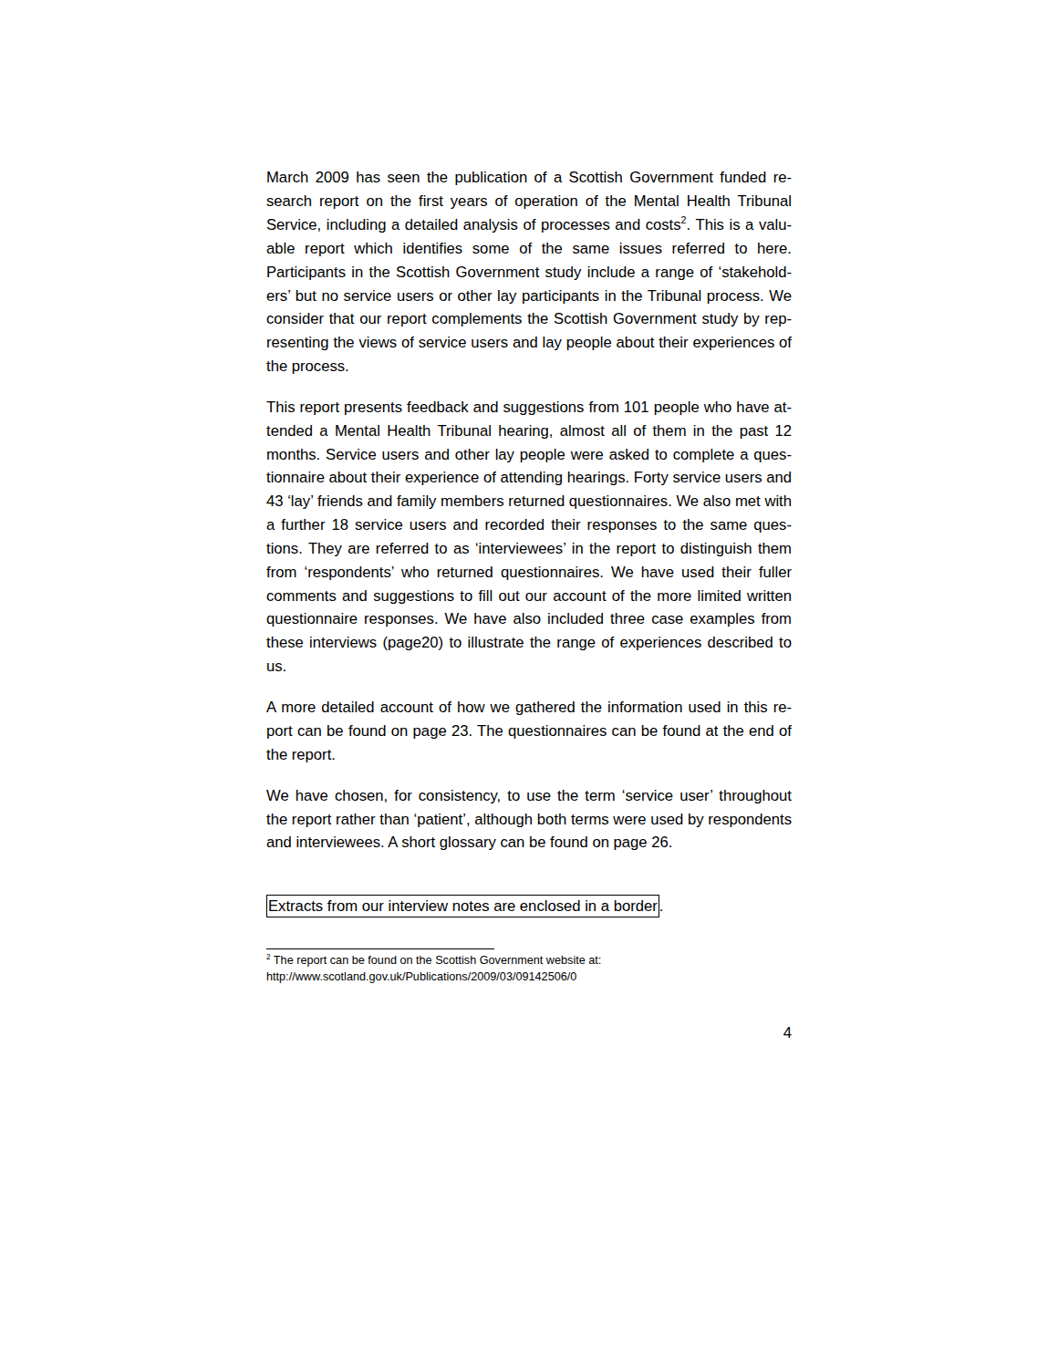March 2009 has seen the publication of a Scottish Government funded research report on the first years of operation of the Mental Health Tribunal Service, including a detailed analysis of processes and costs2. This is a valuable report which identifies some of the same issues referred to here. Participants in the Scottish Government study include a range of ‘stakeholders’ but no service users or other lay participants in the Tribunal process. We consider that our report complements the Scottish Government study by representing the views of service users and lay people about their experiences of the process.
This report presents feedback and suggestions from 101 people who have attended a Mental Health Tribunal hearing, almost all of them in the past 12 months. Service users and other lay people were asked to complete a questionnaire about their experience of attending hearings. Forty service users and 43 ‘lay’ friends and family members returned questionnaires. We also met with a further 18 service users and recorded their responses to the same questions. They are referred to as ‘interviewees’ in the report to distinguish them from ‘respondents’ who returned questionnaires. We have used their fuller comments and suggestions to fill out our account of the more limited written questionnaire responses. We have also included three case examples from these interviews (page20) to illustrate the range of experiences described to us.
A more detailed account of how we gathered the information used in this report can be found on page 23. The questionnaires can be found at the end of the report.
We have chosen, for consistency, to use the term ‘service user’ throughout the report rather than ‘patient’, although both terms were used by respondents and interviewees. A short glossary can be found on page 26.
Extracts from our interview notes are enclosed in a border.
2 The report can be found on the Scottish Government website at:
http://www.scotland.gov.uk/Publications/2009/03/09142506/0
4